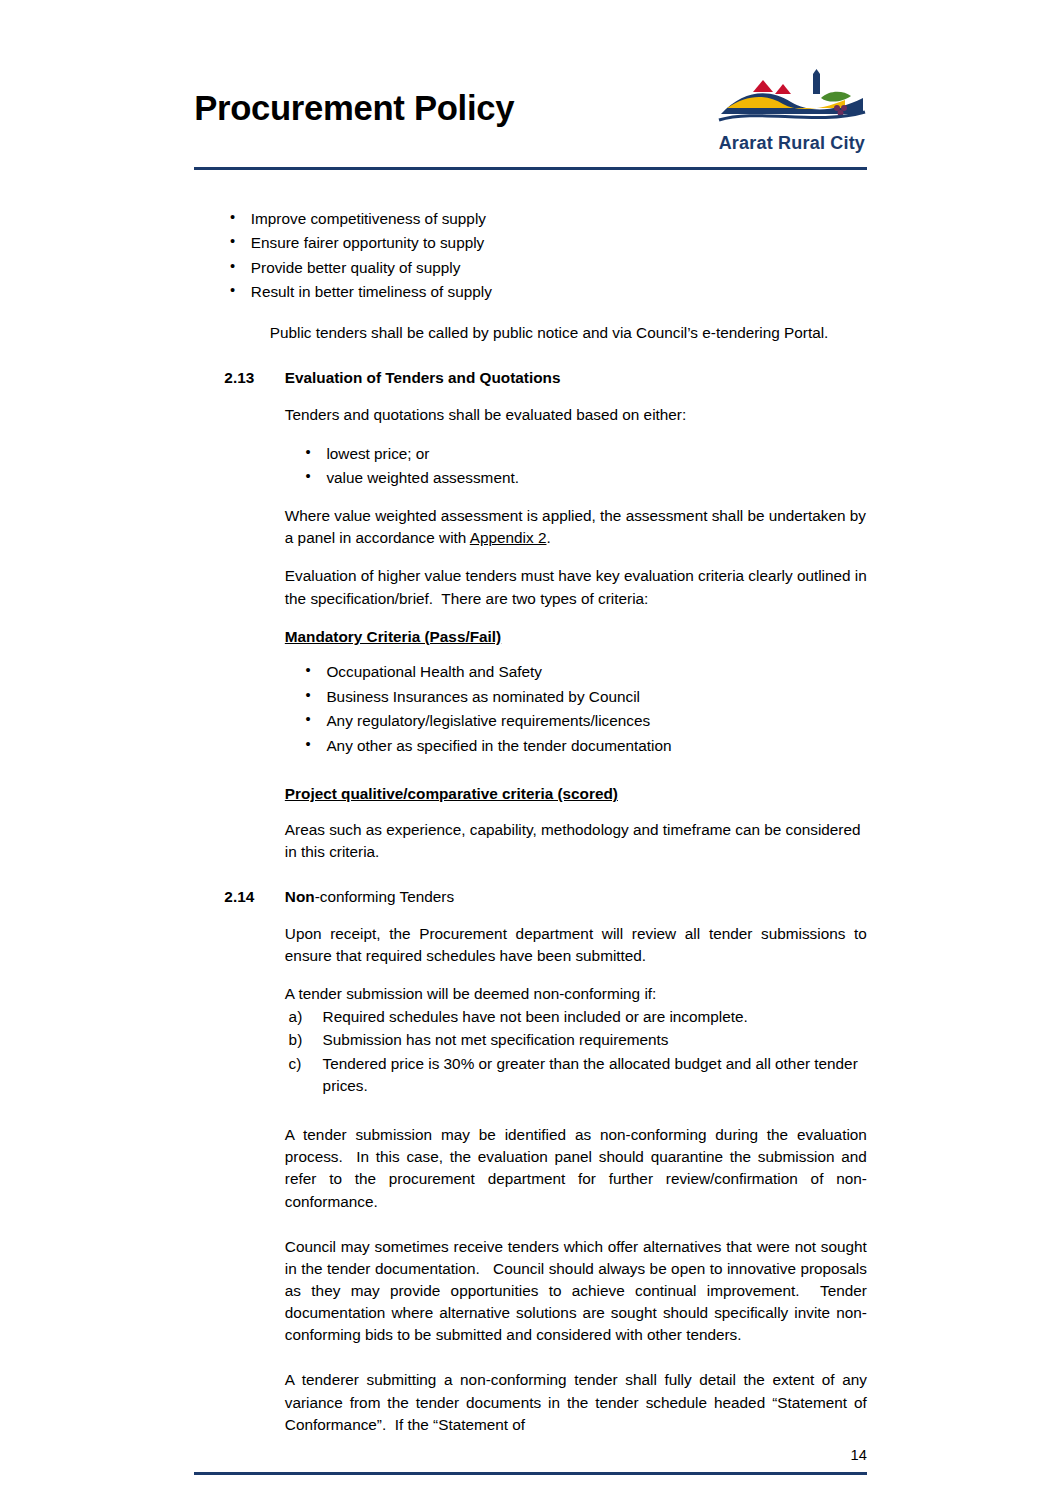Procurement Policy
Ararat Rural City
Improve competitiveness of supply
Ensure fairer opportunity to supply
Provide better quality of supply
Result in better timeliness of supply
Public tenders shall be called by public notice and via Council’s e-tendering Portal.
2.13
Evaluation of Tenders and Quotations
Tenders and quotations shall be evaluated based on either:
lowest price; or
value weighted assessment.
Where value weighted assessment is applied, the assessment shall be undertaken by a panel in accordance with Appendix 2.
Evaluation of higher value tenders must have key evaluation criteria clearly outlined in the specification/brief. There are two types of criteria:
Mandatory Criteria (Pass/Fail)
Occupational Health and Safety
Business Insurances as nominated by Council
Any regulatory/legislative requirements/licences
Any other as specified in the tender documentation
Project qualitive/comparative criteria (scored)
Areas such as experience, capability, methodology and timeframe can be considered in this criteria.
2.14
Non-conforming Tenders
Upon receipt, the Procurement department will review all tender submissions to ensure that required schedules have been submitted.
A tender submission will be deemed non-conforming if:
Required schedules have not been included or are incomplete.
Submission has not met specification requirements
Tendered price is 30% or greater than the allocated budget and all other tender prices.
A tender submission may be identified as non-conforming during the evaluation process. In this case, the evaluation panel should quarantine the submission and refer to the procurement department for further review/confirmation of non-conformance.
Council may sometimes receive tenders which offer alternatives that were not sought in the tender documentation. Council should always be open to innovative proposals as they may provide opportunities to achieve continual improvement. Tender documentation where alternative solutions are sought should specifically invite non-conforming bids to be submitted and considered with other tenders.
A tenderer submitting a non-conforming tender shall fully detail the extent of any variance from the tender documents in the tender schedule headed “Statement of Conformance”. If the “Statement of
14